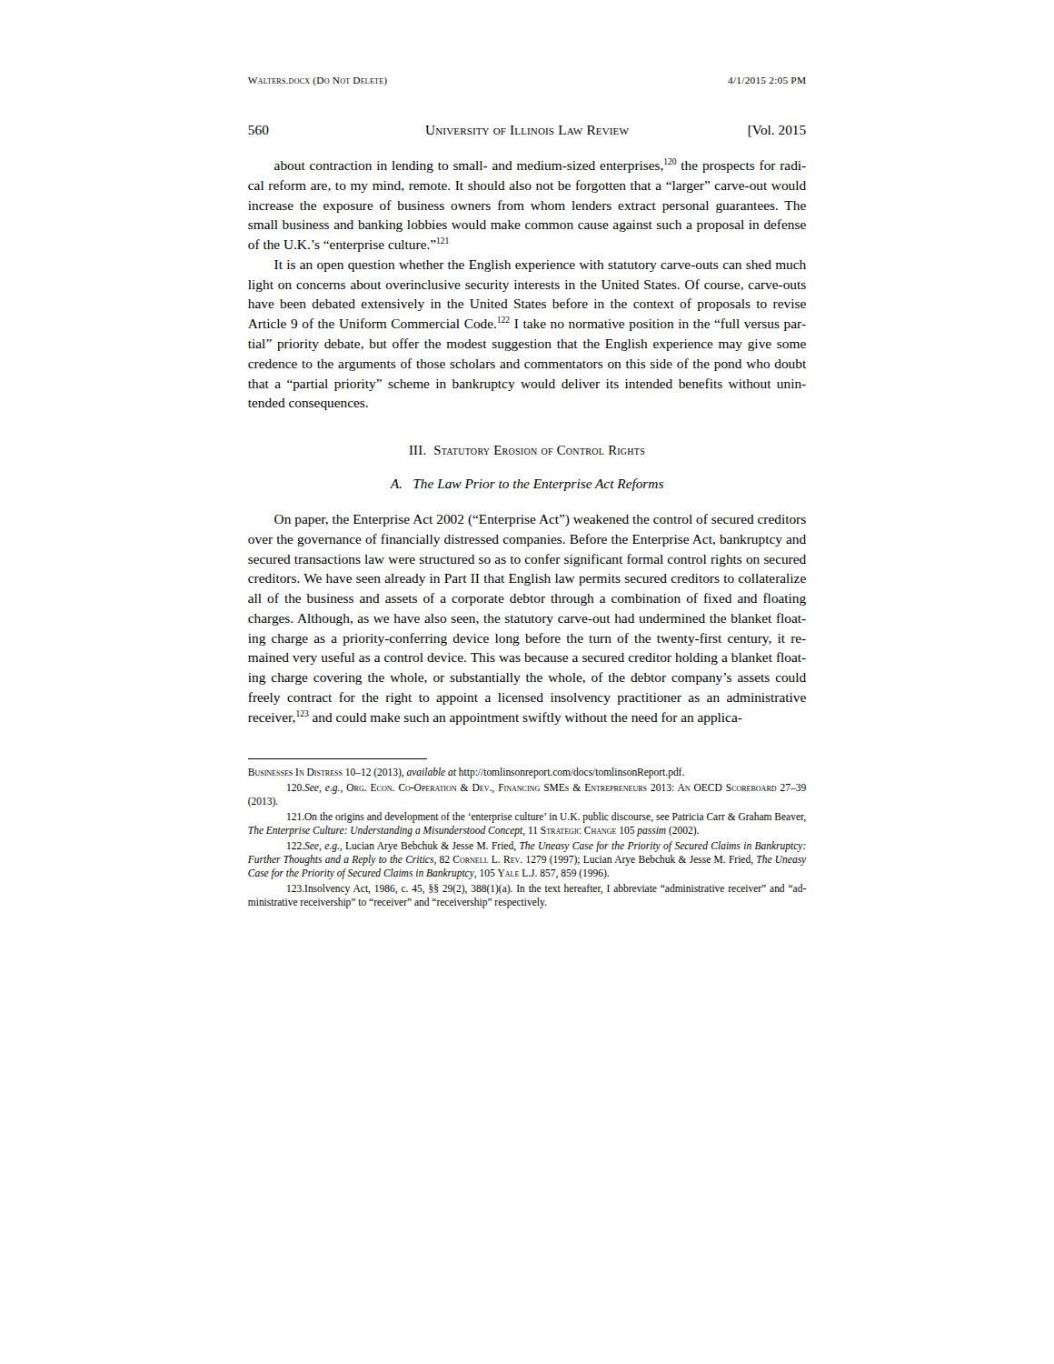Walters.docx (Do Not Delete) 4/1/2015 2:05 PM
560 University of Illinois Law Review [Vol. 2015
about contraction in lending to small- and medium-sized enterprises,120 the prospects for radical reform are, to my mind, remote. It should also not be forgotten that a “larger” carve-out would increase the exposure of business owners from whom lenders extract personal guarantees. The small business and banking lobbies would make common cause against such a proposal in defense of the U.K.’s “enterprise culture.”121
It is an open question whether the English experience with statutory carve-outs can shed much light on concerns about overinclusive security interests in the United States. Of course, carve-outs have been debated extensively in the United States before in the context of proposals to revise Article 9 of the Uniform Commercial Code.122 I take no normative position in the “full versus partial” priority debate, but offer the modest suggestion that the English experience may give some credence to the arguments of those scholars and commentators on this side of the pond who doubt that a “partial priority” scheme in bankruptcy would deliver its intended benefits without unintended consequences.
III. Statutory Erosion of Control Rights
A. The Law Prior to the Enterprise Act Reforms
On paper, the Enterprise Act 2002 (“Enterprise Act”) weakened the control of secured creditors over the governance of financially distressed companies. Before the Enterprise Act, bankruptcy and secured transactions law were structured so as to confer significant formal control rights on secured creditors. We have seen already in Part II that English law permits secured creditors to collateralize all of the business and assets of a corporate debtor through a combination of fixed and floating charges. Although, as we have also seen, the statutory carve-out had undermined the blanket floating charge as a priority-conferring device long before the turn of the twenty-first century, it remained very useful as a control device. This was because a secured creditor holding a blanket floating charge covering the whole, or substantially the whole, of the debtor company’s assets could freely contract for the right to appoint a licensed insolvency practitioner as an administrative receiver,123 and could make such an appointment swiftly without the need for an applica-
Businesses In Distress 10–12 (2013), available at http://tomlinsonreport.com/docs/tomlinsonReport.pdf.
120. See, e.g., Org. Econ. Co-Operation & Dev., Financing SMEs & Entrepreneurs 2013: An OECD Scoreboard 27–39 (2013).
121. On the origins and development of the ‘enterprise culture’ in U.K. public discourse, see Patricia Carr & Graham Beaver, The Enterprise Culture: Understanding a Misunderstood Concept, 11 Strategic Change 105 passim (2002).
122. See, e.g., Lucian Arye Bebchuk & Jesse M. Fried, The Uneasy Case for the Priority of Secured Claims in Bankruptcy: Further Thoughts and a Reply to the Critics, 82 Cornell L. Rev. 1279 (1997); Lucian Arye Bebchuk & Jesse M. Fried, The Uneasy Case for the Priority of Secured Claims in Bankruptcy, 105 Yale L.J. 857, 859 (1996).
123. Insolvency Act, 1986, c. 45, §§ 29(2), 388(1)(a). In the text hereafter, I abbreviate “administrative receiver” and “administrative receivership” to “receiver” and “receivership” respectively.